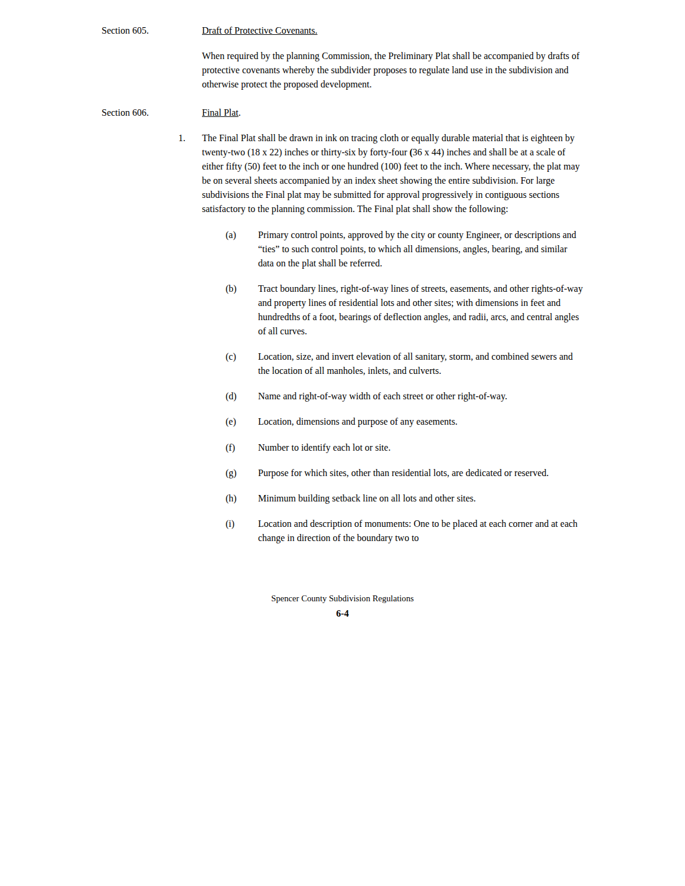Section 605.
Draft of Protective Covenants.
When required by the planning Commission, the Preliminary Plat shall be accompanied by drafts of protective covenants whereby the subdivider proposes to regulate land use in the subdivision and otherwise protect the proposed development.
Section 606.
Final Plat.
1.
The Final Plat shall be drawn in ink on tracing cloth or equally durable material that is eighteen by twenty-two (18 x 22) inches or thirty-six by forty-four (36 x 44) inches and shall be at a scale of either fifty (50) feet to the inch or one hundred (100) feet to the inch. Where necessary, the plat may be on several sheets accompanied by an index sheet showing the entire subdivision. For large subdivisions the Final plat may be submitted for approval progressively in contiguous sections satisfactory to the planning commission. The Final plat shall show the following:
(a)
Primary control points, approved by the city or county Engineer, or descriptions and “ties” to such control points, to which all dimensions, angles, bearing, and similar data on the plat shall be referred.
(b)
Tract boundary lines, right-of-way lines of streets, easements, and other rights-of-way and property lines of residential lots and other sites; with dimensions in feet and hundredths of a foot, bearings of deflection angles, and radii, arcs, and central angles of all curves.
(c)
Location, size, and invert elevation of all sanitary, storm, and combined sewers and the location of all manholes, inlets, and culverts.
(d)
Name and right-of-way width of each street or other right-of-way.
(e)
Location, dimensions and purpose of any easements.
(f)
Number to identify each lot or site.
(g)
Purpose for which sites, other than residential lots, are dedicated or reserved.
(h)
Minimum building setback line on all lots and other sites.
(i)
Location and description of monuments: One to be placed at each corner and at each change in direction of the boundary two to
Spencer County Subdivision Regulations
6-4